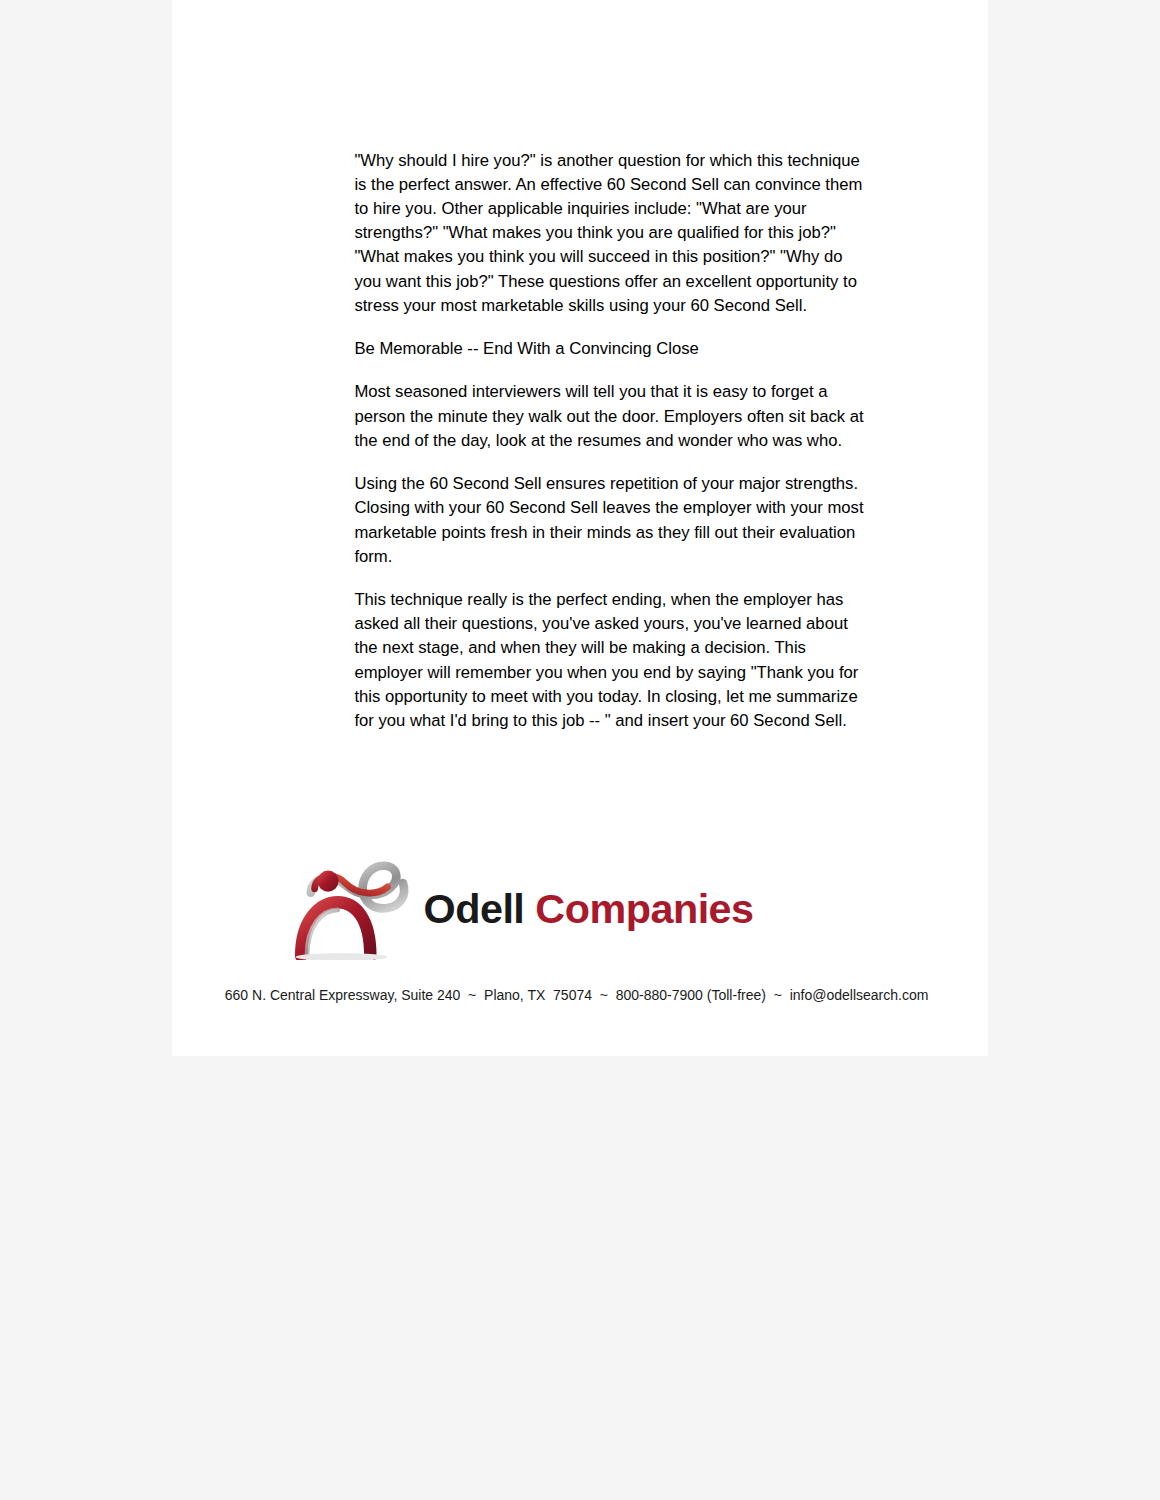"Why should I hire you?" is another question for which this technique is the perfect answer. An effective 60 Second Sell can convince them to hire you. Other applicable inquiries include: "What are your strengths?" "What makes you think you are qualified for this job?" "What makes you think you will succeed in this position?" "Why do you want this job?" These questions offer an excellent opportunity to stress your most marketable skills using your 60 Second Sell.
Be Memorable -- End With a Convincing Close
Most seasoned interviewers will tell you that it is easy to forget a person the minute they walk out the door. Employers often sit back at the end of the day, look at the resumes and wonder who was who.
Using the 60 Second Sell ensures repetition of your major strengths. Closing with your 60 Second Sell leaves the employer with your most marketable points fresh in their minds as they fill out their evaluation form.
This technique really is the perfect ending, when the employer has asked all their questions, you've asked yours, you've learned about the next stage, and when they will be making a decision. This employer will remember you when you end by saying "Thank you for this opportunity to meet with you today. In closing, let me summarize for you what I'd bring to this job -- " and insert your 60 Second Sell.
Odell Companies
660 N. Central Expressway, Suite 240 ~ Plano, TX 75074 ~ 800-880-7900 (Toll-free) ~ info@odellsearch.com